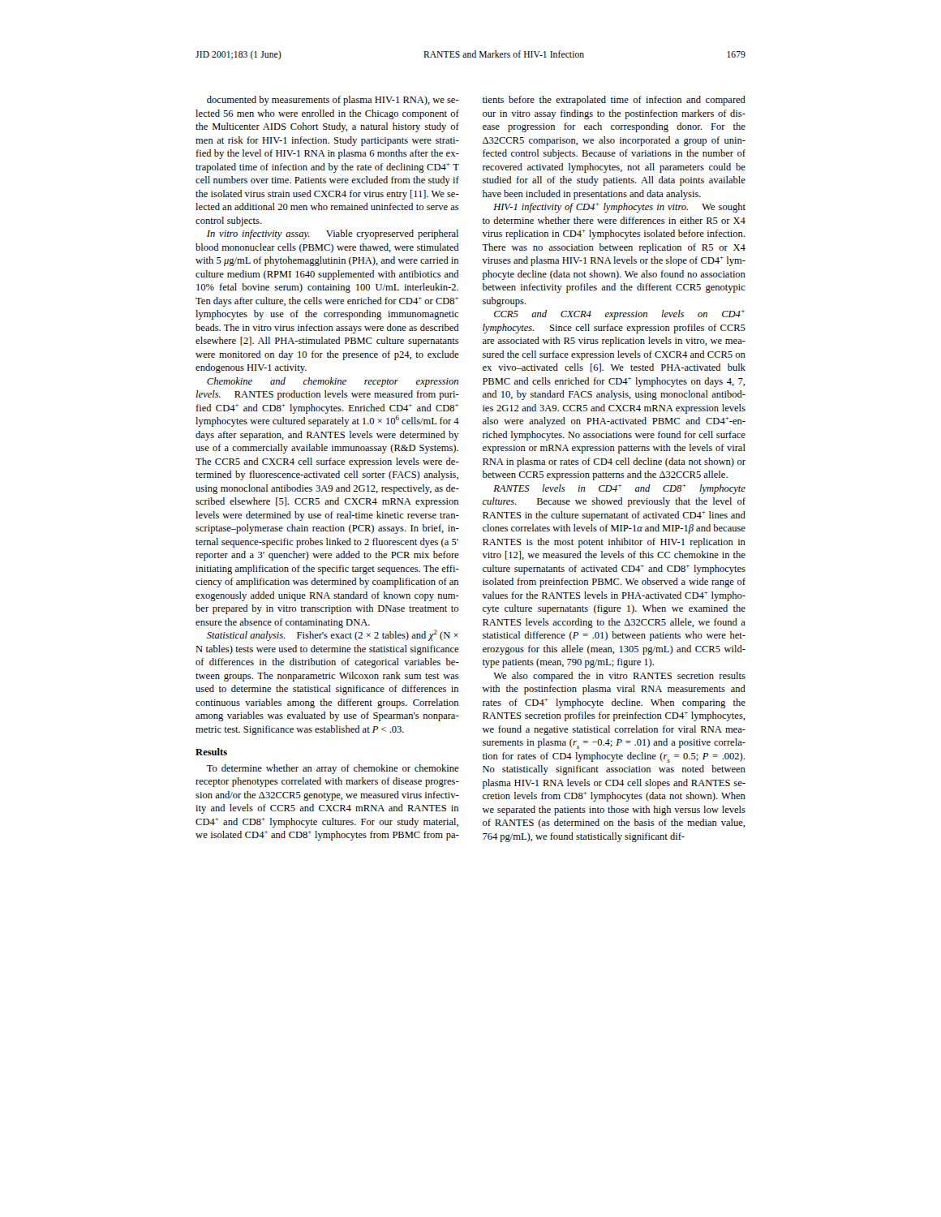JID 2001;183 (1 June)
RANTES and Markers of HIV-1 Infection
1679
documented by measurements of plasma HIV-1 RNA), we selected 56 men who were enrolled in the Chicago component of the Multicenter AIDS Cohort Study, a natural history study of men at risk for HIV-1 infection. Study participants were stratified by the level of HIV-1 RNA in plasma 6 months after the extrapolated time of infection and by the rate of declining CD4+ T cell numbers over time. Patients were excluded from the study if the isolated virus strain used CXCR4 for virus entry [11]. We selected an additional 20 men who remained uninfected to serve as control subjects.
In vitro infectivity assay. Viable cryopreserved peripheral blood mononuclear cells (PBMC) were thawed, were stimulated with 5 μg/mL of phytohemagglutinin (PHA), and were carried in culture medium (RPMI 1640 supplemented with antibiotics and 10% fetal bovine serum) containing 100 U/mL interleukin-2. Ten days after culture, the cells were enriched for CD4+ or CD8+ lymphocytes by use of the corresponding immunomagnetic beads. The in vitro virus infection assays were done as described elsewhere [2]. All PHA-stimulated PBMC culture supernatants were monitored on day 10 for the presence of p24, to exclude endogenous HIV-1 activity.
Chemokine and chemokine receptor expression levels. RANTES production levels were measured from purified CD4+ and CD8+ lymphocytes. Enriched CD4+ and CD8+ lymphocytes were cultured separately at 1.0 × 106 cells/mL for 4 days after separation, and RANTES levels were determined by use of a commercially available immunoassay (R&D Systems). The CCR5 and CXCR4 cell surface expression levels were determined by fluorescence-activated cell sorter (FACS) analysis, using monoclonal antibodies 3A9 and 2G12, respectively, as described elsewhere [5]. CCR5 and CXCR4 mRNA expression levels were determined by use of real-time kinetic reverse transcriptase–polymerase chain reaction (PCR) assays. In brief, internal sequence-specific probes linked to 2 fluorescent dyes (a 5′ reporter and a 3′ quencher) were added to the PCR mix before initiating amplification of the specific target sequences. The efficiency of amplification was determined by coamplification of an exogenously added unique RNA standard of known copy number prepared by in vitro transcription with DNase treatment to ensure the absence of contaminating DNA.
Statistical analysis. Fisher's exact (2 × 2 tables) and χ 2 (N × N tables) tests were used to determine the statistical significance of differences in the distribution of categorical variables between groups. The nonparametric Wilcoxon rank sum test was used to determine the statistical significance of differences in continuous variables among the different groups. Correlation among variables was evaluated by use of Spearman's nonparametric test. Significance was established at P < .03.
Results
To determine whether an array of chemokine or chemokine receptor phenotypes correlated with markers of disease progression and/or the Δ32CCR5 genotype, we measured virus infectivity and levels of CCR5 and CXCR4 mRNA and RANTES in CD4+ and CD8+ lymphocyte cultures. For our study material, we isolated CD4+ and CD8+ lymphocytes from PBMC from patients before the extrapolated time of infection and compared our in vitro assay findings to the postinfection markers of disease progression for each corresponding donor. For the Δ32CCR5 comparison, we also incorporated a group of uninfected control subjects. Because of variations in the number of recovered activated lymphocytes, not all parameters could be studied for all of the study patients. All data points available have been included in presentations and data analysis.
HIV-1 infectivity of CD4+ lymphocytes in vitro. We sought to determine whether there were differences in either R5 or X4 virus replication in CD4+ lymphocytes isolated before infection. There was no association between replication of R5 or X4 viruses and plasma HIV-1 RNA levels or the slope of CD4+ lymphocyte decline (data not shown). We also found no association between infectivity profiles and the different CCR5 genotypic subgroups.
CCR5 and CXCR4 expression levels on CD4+ lymphocytes. Since cell surface expression profiles of CCR5 are associated with R5 virus replication levels in vitro, we measured the cell surface expression levels of CXCR4 and CCR5 on ex vivo–activated cells [6]. We tested PHA-activated bulk PBMC and cells enriched for CD4+ lymphocytes on days 4, 7, and 10, by standard FACS analysis, using monoclonal antibodies 2G12 and 3A9. CCR5 and CXCR4 mRNA expression levels also were analyzed on PHA-activated PBMC and CD4+-enriched lymphocytes. No associations were found for cell surface expression or mRNA expression patterns with the levels of viral RNA in plasma or rates of CD4 cell decline (data not shown) or between CCR5 expression patterns and the Δ32CCR5 allele.
RANTES levels in CD4+ and CD8+ lymphocyte cultures. Because we showed previously that the level of RANTES in the culture supernatant of activated CD4+ lines and clones correlates with levels of MIP-1α and MIP-1β and because RANTES is the most potent inhibitor of HIV-1 replication in vitro [12], we measured the levels of this CC chemokine in the culture supernatants of activated CD4+ and CD8+ lymphocytes isolated from preinfection PBMC. We observed a wide range of values for the RANTES levels in PHA-activated CD4+ lymphocyte culture supernatants (figure 1). When we examined the RANTES levels according to the Δ32CCR5 allele, we found a statistical difference (P = .01) between patients who were heterozygous for this allele (mean, 1305 pg/mL) and CCR5 wild-type patients (mean, 790 pg/mL; figure 1).
We also compared the in vitro RANTES secretion results with the postinfection plasma viral RNA measurements and rates of CD4+ lymphocyte decline. When comparing the RANTES secretion profiles for preinfection CD4+ lymphocytes, we found a negative statistical correlation for viral RNA measurements in plasma (rs = −0.4; P = .01) and a positive correlation for rates of CD4 lymphocyte decline (rs = 0.5; P = .002). No statistically significant association was noted between plasma HIV-1 RNA levels or CD4 cell slopes and RANTES secretion levels from CD8+ lymphocytes (data not shown). When we separated the patients into those with high versus low levels of RANTES (as determined on the basis of the median value, 764 pg/mL), we found statistically significant dif-